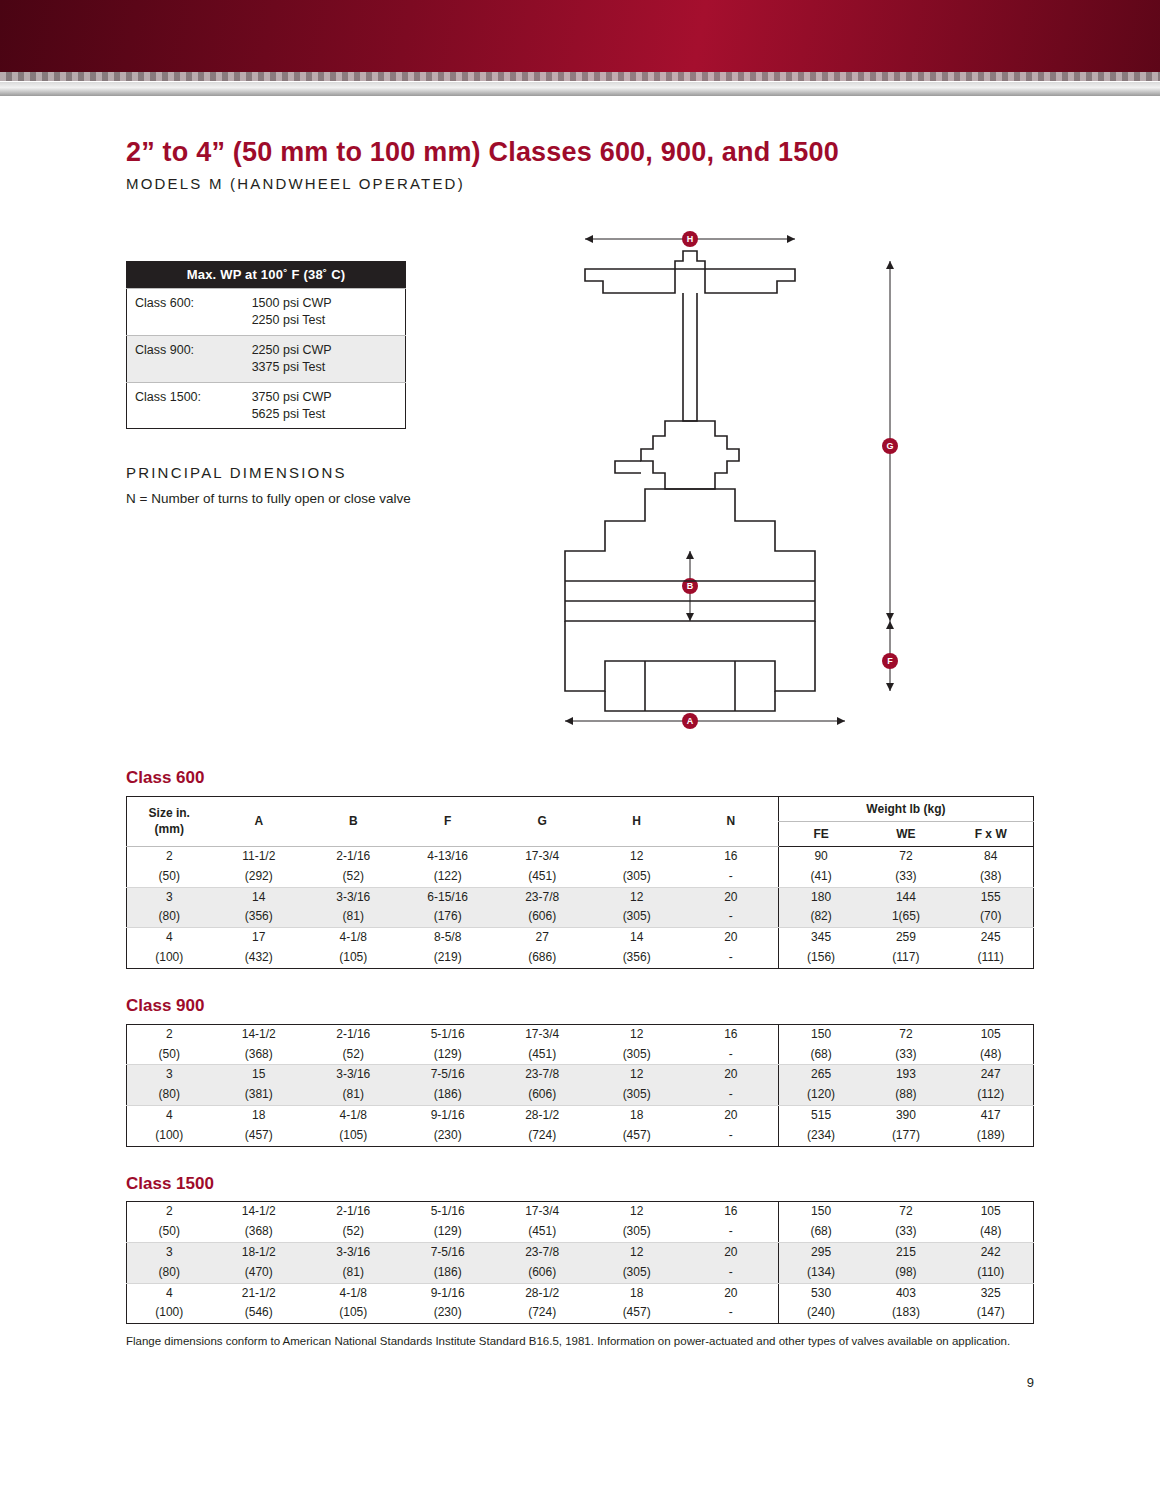2” to 4” (50 mm to 100 mm) Classes 600, 900, and 1500
Models M (Handwheel Operated)
Max. WP at 100˚ F (38˚ C)
| Class 600: | 1500 psi CWP 2250 psi Test |
| Class 900: | 2250 psi CWP 3375 psi Test |
| Class 1500: | 3750 psi CWP 5625 psi Test |
Principal Dimensions
N = Number of turns to fully open or close valve
H G F B A
Class 600
| Size in. (mm) | A | B | F | G | H | N | Weight lb (kg) |
| --- | --- | --- | --- | --- | --- | --- | --- |
| FE | WE | F x W |
| 2 | 11-1/2 | 2-1/16 | 4-13/16 | 17-3/4 | 12 | 16 | 90 | 72 | 84 |
| (50) | (292) | (52) | (122) | (451) | (305) | - | (41) | (33) | (38) |
| 3 | 14 | 3-3/16 | 6-15/16 | 23-7/8 | 12 | 20 | 180 | 144 | 155 |
| (80) | (356) | (81) | (176) | (606) | (305) | - | (82) | 1(65) | (70) |
| 4 | 17 | 4-1/8 | 8-5/8 | 27 | 14 | 20 | 345 | 259 | 245 |
| (100) | (432) | (105) | (219) | (686) | (356) | - | (156) | (117) | (111) |
Class 900
| 2 | 14-1/2 | 2-1/16 | 5-1/16 | 17-3/4 | 12 | 16 | 150 | 72 | 105 |
| (50) | (368) | (52) | (129) | (451) | (305) | - | (68) | (33) | (48) |
| 3 | 15 | 3-3/16 | 7-5/16 | 23-7/8 | 12 | 20 | 265 | 193 | 247 |
| (80) | (381) | (81) | (186) | (606) | (305) | - | (120) | (88) | (112) |
| 4 | 18 | 4-1/8 | 9-1/16 | 28-1/2 | 18 | 20 | 515 | 390 | 417 |
| (100) | (457) | (105) | (230) | (724) | (457) | - | (234) | (177) | (189) |
Class 1500
| 2 | 14-1/2 | 2-1/16 | 5-1/16 | 17-3/4 | 12 | 16 | 150 | 72 | 105 |
| (50) | (368) | (52) | (129) | (451) | (305) | - | (68) | (33) | (48) |
| 3 | 18-1/2 | 3-3/16 | 7-5/16 | 23-7/8 | 12 | 20 | 295 | 215 | 242 |
| (80) | (470) | (81) | (186) | (606) | (305) | - | (134) | (98) | (110) |
| 4 | 21-1/2 | 4-1/8 | 9-1/16 | 28-1/2 | 18 | 20 | 530 | 403 | 325 |
| (100) | (546) | (105) | (230) | (724) | (457) | - | (240) | (183) | (147) |
Flange dimensions conform to American National Standards Institute Standard B16.5, 1981. Information on power-actuated and other types of valves available on application.
9